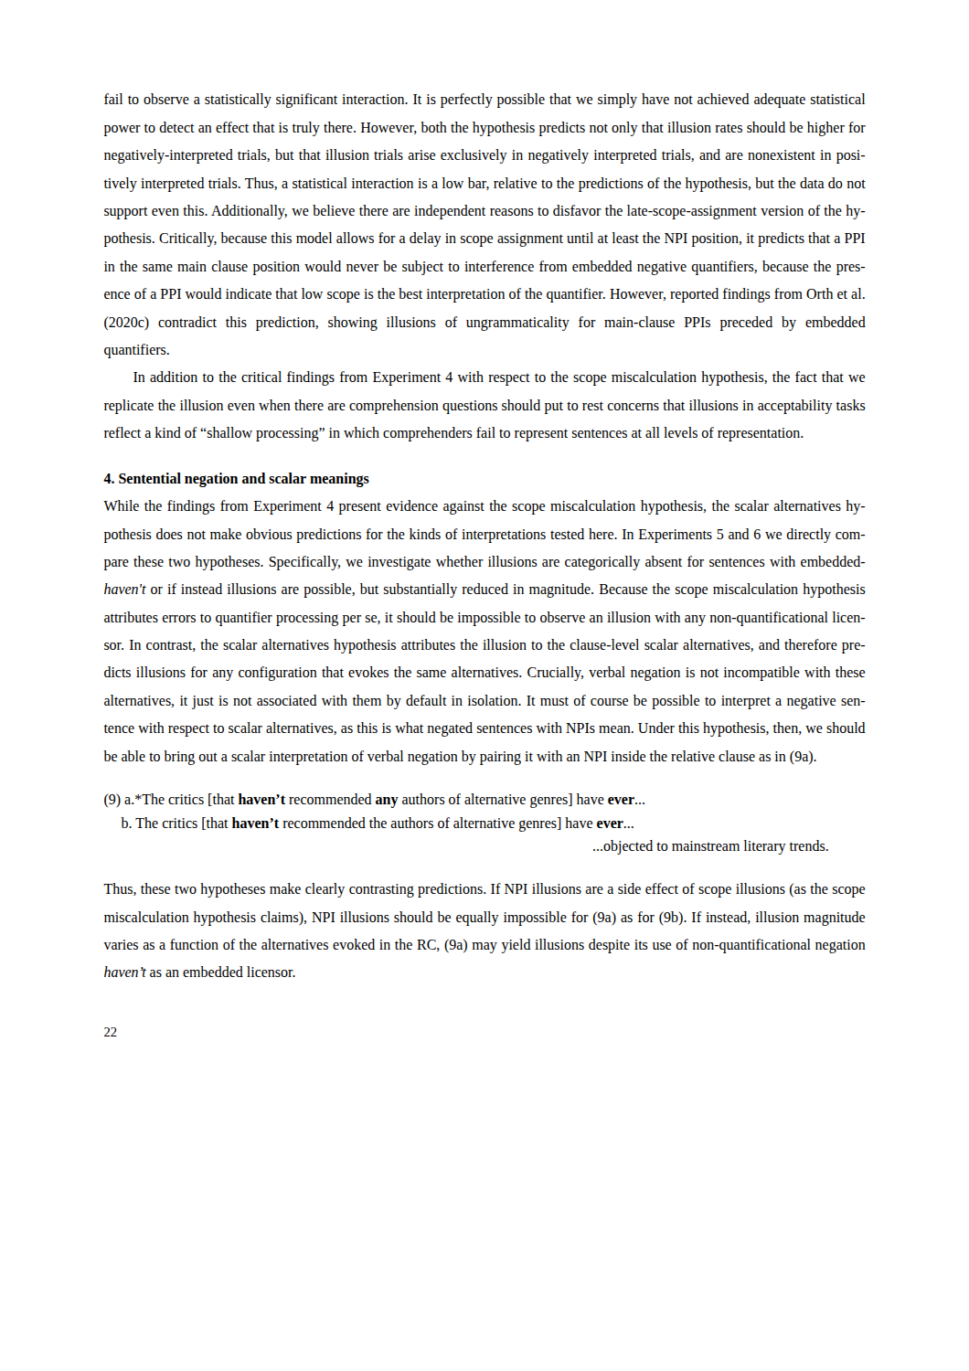fail to observe a statistically significant interaction. It is perfectly possible that we simply have not achieved adequate statistical power to detect an effect that is truly there. However, both the hypothesis predicts not only that illusion rates should be higher for negatively-interpreted trials, but that illusion trials arise exclusively in negatively interpreted trials, and are nonexistent in positively interpreted trials. Thus, a statistical interaction is a low bar, relative to the predictions of the hypothesis, but the data do not support even this. Additionally, we believe there are independent reasons to disfavor the late-scope-assignment version of the hypothesis. Critically, because this model allows for a delay in scope assignment until at least the NPI position, it predicts that a PPI in the same main clause position would never be subject to interference from embedded negative quantifiers, because the presence of a PPI would indicate that low scope is the best interpretation of the quantifier. However, reported findings from Orth et al. (2020c) contradict this prediction, showing illusions of ungrammaticality for main-clause PPIs preceded by embedded quantifiers.
In addition to the critical findings from Experiment 4 with respect to the scope miscalculation hypothesis, the fact that we replicate the illusion even when there are comprehension questions should put to rest concerns that illusions in acceptability tasks reflect a kind of “shallow processing” in which comprehenders fail to represent sentences at all levels of representation.
4. Sentential negation and scalar meanings
While the findings from Experiment 4 present evidence against the scope miscalculation hypothesis, the scalar alternatives hypothesis does not make obvious predictions for the kinds of interpretations tested here. In Experiments 5 and 6 we directly compare these two hypotheses. Specifically, we investigate whether illusions are categorically absent for sentences with embedded-haven't or if instead illusions are possible, but substantially reduced in magnitude. Because the scope miscalculation hypothesis attributes errors to quantifier processing per se, it should be impossible to observe an illusion with any non-quantificational licensor. In contrast, the scalar alternatives hypothesis attributes the illusion to the clause-level scalar alternatives, and therefore predicts illusions for any configuration that evokes the same alternatives. Crucially, verbal negation is not incompatible with these alternatives, it just is not associated with them by default in isolation. It must of course be possible to interpret a negative sentence with respect to scalar alternatives, as this is what negated sentences with NPIs mean. Under this hypothesis, then, we should be able to bring out a scalar interpretation of verbal negation by pairing it with an NPI inside the relative clause as in (9a).
(9) a.*The critics [that haven’t recommended any authors of alternative genres] have ever... b. The critics [that haven’t recommended the authors of alternative genres] have ever... ...objected to mainstream literary trends.
Thus, these two hypotheses make clearly contrasting predictions. If NPI illusions are a side effect of scope illusions (as the scope miscalculation hypothesis claims), NPI illusions should be equally impossible for (9a) as for (9b). If instead, illusion magnitude varies as a function of the alternatives evoked in the RC, (9a) may yield illusions despite its use of non-quantificational negation haven’t as an embedded licensor.
22